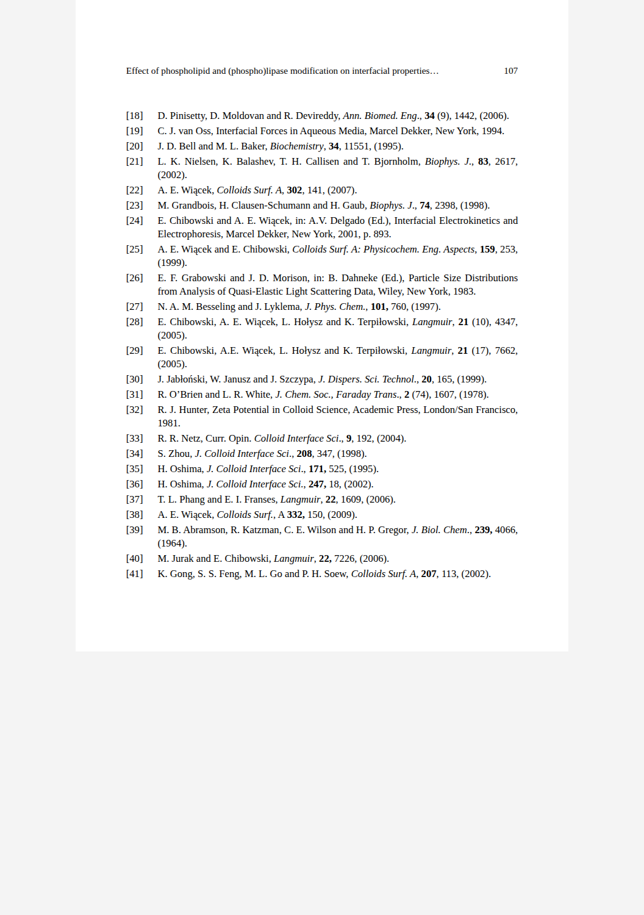Effect of phospholipid and (phospho)lipase modification on interfacial properties… 107
[18] D. Pinisetty, D. Moldovan and R. Devireddy, Ann. Biomed. Eng., 34 (9), 1442, (2006).
[19] C. J. van Oss, Interfacial Forces in Aqueous Media, Marcel Dekker, New York, 1994.
[20] J. D. Bell and M. L. Baker, Biochemistry, 34, 11551, (1995).
[21] L. K. Nielsen, K. Balashev, T. H. Callisen and T. Bjornholm, Biophys. J., 83, 2617, (2002).
[22] A. E. Wiącek, Colloids Surf. A, 302, 141, (2007).
[23] M. Grandbois, H. Clausen-Schumann and H. Gaub, Biophys. J., 74, 2398, (1998).
[24] E. Chibowski and A. E. Wiącek, in: A.V. Delgado (Ed.), Interfacial Electrokinetics and Electrophoresis, Marcel Dekker, New York, 2001, p. 893.
[25] A. E. Wiącek and E. Chibowski, Colloids Surf. A: Physicochem. Eng. Aspects, 159, 253, (1999).
[26] E. F. Grabowski and J. D. Morison, in: B. Dahneke (Ed.), Particle Size Distributions from Analysis of Quasi-Elastic Light Scattering Data, Wiley, New York, 1983.
[27] N. A. M. Besseling and J. Lyklema, J. Phys. Chem., 101, 760, (1997).
[28] E. Chibowski, A. E. Wiącek, L. Hołysz and K. Terpiłowski, Langmuir, 21 (10), 4347, (2005).
[29] E. Chibowski, A.E. Wiącek, L. Hołysz and K. Terpiłowski, Langmuir, 21 (17), 7662, (2005).
[30] J. Jabłoński, W. Janusz and J. Szczypa, J. Dispers. Sci. Technol., 20, 165, (1999).
[31] R. O’Brien and L. R. White, J. Chem. Soc., Faraday Trans., 2 (74), 1607, (1978).
[32] R. J. Hunter, Zeta Potential in Colloid Science, Academic Press, London/San Francisco, 1981.
[33] R. R. Netz, Curr. Opin. Colloid Interface Sci., 9, 192, (2004).
[34] S. Zhou, J. Colloid Interface Sci., 208, 347, (1998).
[35] H. Oshima, J. Colloid Interface Sci., 171, 525, (1995).
[36] H. Oshima, J. Colloid Interface Sci., 247, 18, (2002).
[37] T. L. Phang and E. I. Franses, Langmuir, 22, 1609, (2006).
[38] A. E. Wiącek, Colloids Surf., A 332, 150, (2009).
[39] M. B. Abramson, R. Katzman, C. E. Wilson and H. P. Gregor, J. Biol. Chem., 239, 4066, (1964).
[40] M. Jurak and E. Chibowski, Langmuir, 22, 7226, (2006).
[41] K. Gong, S. S. Feng, M. L. Go and P. H. Soew, Colloids Surf. A, 207, 113, (2002).